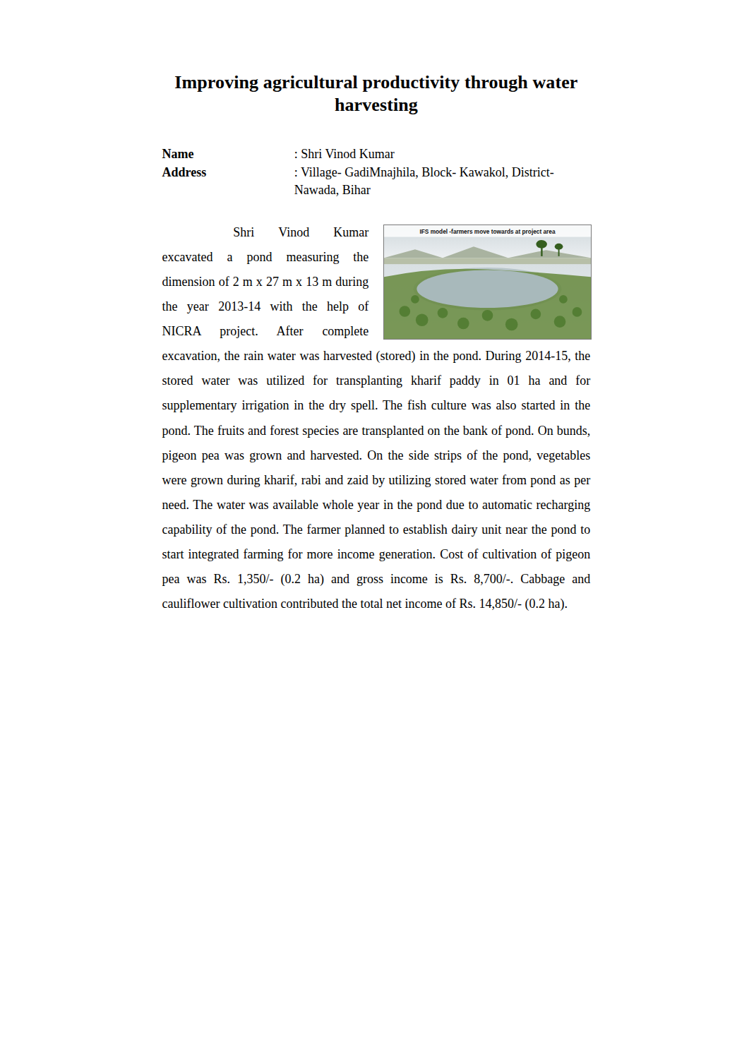Improving agricultural productivity through water harvesting
| Name | : Shri Vinod Kumar |
| Address | : Village- GadiMnajhila, Block- Kawakol, District-Nawada, Bihar |
Shri Vinod Kumar excavated a pond measuring the dimension of 2 m x 27 m x 13 m during the year 2013-14 with the help of NICRA project. After complete excavation, the rain water was harvested (stored) in the pond. During 2014-15, the stored water was utilized for transplanting kharif paddy in 01 ha and for supplementary irrigation in the dry spell. The fish culture was also started in the pond. The fruits and forest species are transplanted on the bank of pond. On bunds, pigeon pea was grown and harvested. On the side strips of the pond, vegetables were grown during kharif, rabi and zaid by utilizing stored water from pond as per need. The water was available whole year in the pond due to automatic recharging capability of the pond. The farmer planned to establish dairy unit near the pond to start integrated farming for more income generation. Cost of cultivation of pigeon pea was Rs. 1,350/- (0.2 ha) and gross income is Rs. 8,700/-. Cabbage and cauliflower cultivation contributed the total net income of Rs. 14,850/- (0.2 ha).